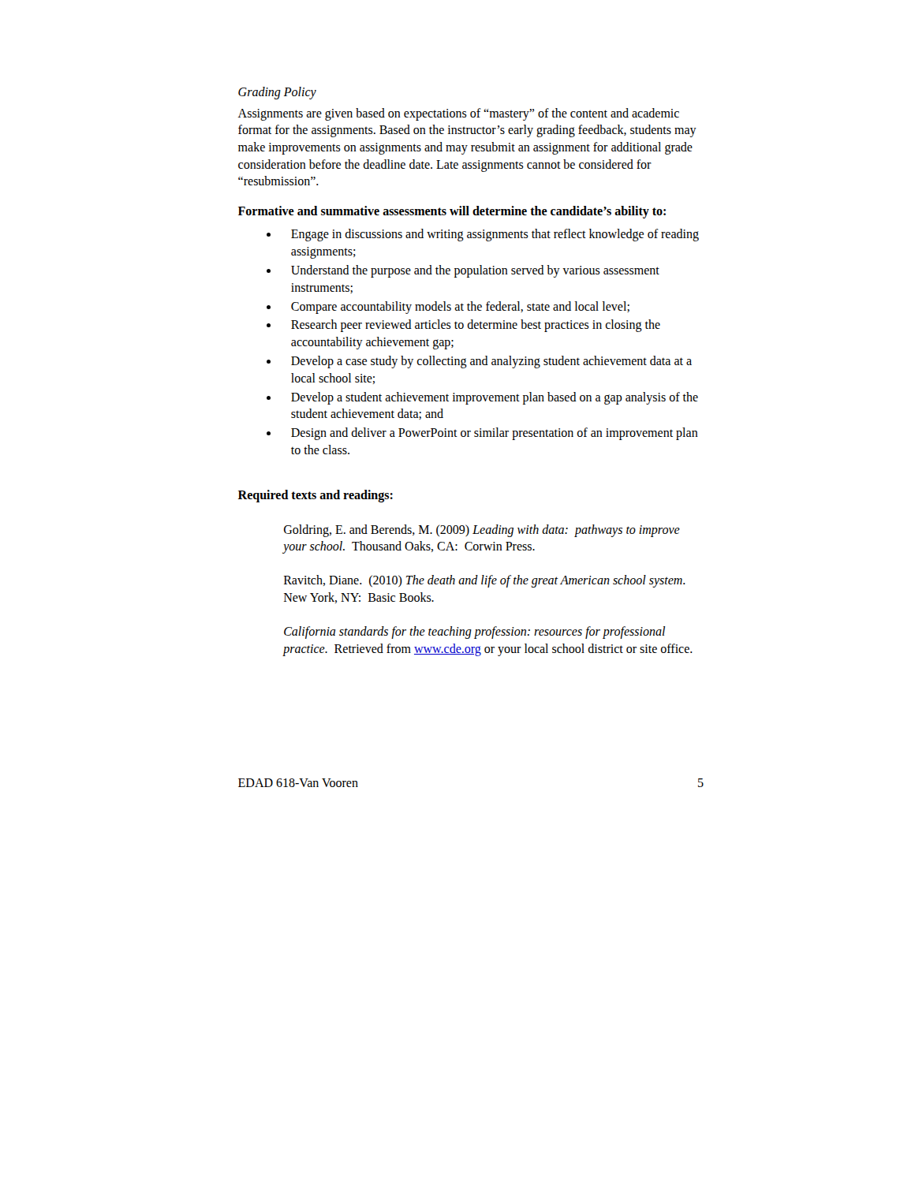Grading Policy
Assignments are given based on expectations of “mastery” of the content and academic format for the assignments. Based on the instructor’s early grading feedback, students may make improvements on assignments and may resubmit an assignment for additional grade consideration before the deadline date. Late assignments cannot be considered for “resubmission”.
Formative and summative assessments will determine the candidate’s ability to:
Engage in discussions and writing assignments that reflect knowledge of reading assignments;
Understand the purpose and the population served by various assessment instruments;
Compare accountability models at the federal, state and local level;
Research peer reviewed articles to determine best practices in closing the accountability achievement gap;
Develop a case study by collecting and analyzing student achievement data at a local school site;
Develop a student achievement improvement plan based on a gap analysis of the student achievement data; and
Design and deliver a PowerPoint or similar presentation of an improvement plan to the class.
Required texts and readings:
Goldring, E. and Berends, M. (2009) Leading with data: pathways to improve your school. Thousand Oaks, CA: Corwin Press.
Ravitch, Diane. (2010) The death and life of the great American school system. New York, NY: Basic Books.
California standards for the teaching profession: resources for professional practice. Retrieved from www.cde.org or your local school district or site office.
EDAD 618-Van Vooren 5